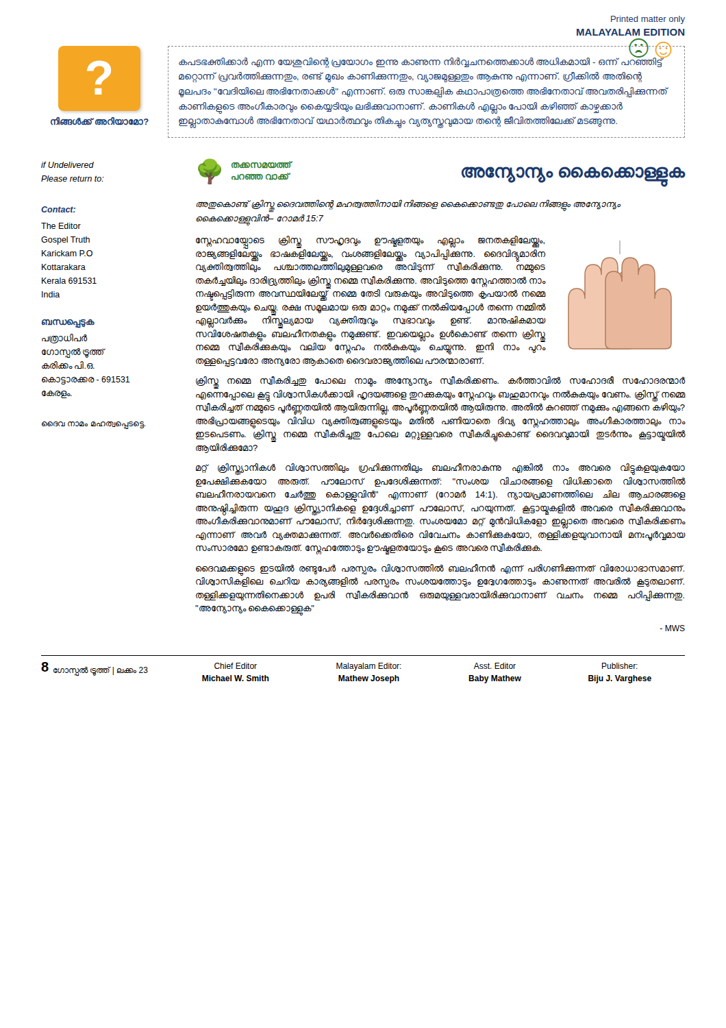Printed matter only
MALAYALAM EDITION
?
നിങ്ങൾക്ക് അറിയാമോ?
☹☺
കപടഭക്തിക്കാർ എന്ന യേശുവിന്റെ പ്രയോഗം ഇന്നു കാണുന്ന നിർവ്വചനത്തെക്കാൾ അധികമായി - ഒന്ന് പറഞ്ഞിട്ട് മറ്റൊന്ന് പ്രവർത്തിക്കുന്നതും, രണ്ട് മുഖം കാണിക്കുന്നതും, വ്യാജമുള്ളതും ആകുന്നു എന്നാണ്. ഗ്രീക്കിൽ അതിന്റെ മൂലപദം "വേദിയിലെ അഭിനേതാക്കൾ" എന്നാണ്. ഒരു സാങ്കല്പിക കഥാപാത്രത്തെ അഭിനേതാവ് അവതരിപ്പിക്കുന്നത് കാണികളുടെ അംഗീകാരവും കൈയ്യടിയും ലഭിക്കുവാനാണ്. കാണികൾ എല്ലാം പോയി കഴിഞ്ഞ് കാഴ്ചക്കാർ ഇല്ലാതാകുമ്പോൾ അഭിനേതാവ് യഥാർത്ഥവും തികച്ചും വ്യത്യസ്തവുമായ തന്റെ ജീവിതത്തിലേക്ക് മടങ്ങുന്നു.
if Undelivered
Please return to:
Contact:
The Editor
Gospel Truth
Karickam P.O
Kottarakara
Kerala 691531
India
ബന്ധപ്പെടുക
പത്രാധിപർ
ഗോസ്പൽ ട്രൂത്ത്
കരിക്കം പി.ഒ.
കൊട്ടാരക്കര - 691531
കേരളം.
ദൈവ നാമം മഹത്വപ്പെടട്ടെ.
🌳
തക്കസമയത്ത്
പറഞ്ഞ വാക്ക്
അന്യോന്യം കൈക്കൊള്ളുക
അതുകൊണ്ട് ക്രിസ്തു ദൈവത്തിന്റെ മഹത്വത്തിനായി നിങ്ങളെ കൈക്കൊണ്ടതു പോലെ നിങ്ങളും അന്യോന്യം കൈക്കൊള്ളുവിൻ– റോമർ 15:7
സ്നേഹവായ്പ്പോടെ ക്രിസ്തു സൗഹൃദവും ഊഷ്മളതയും എല്ലാം ജനതകളിലേയ്ക്കും, രാജ്യങ്ങളിലേയ്ക്കും ഭാഷകളിലേയ്ക്കും, വംശങ്ങളിലേയ്ക്കും വ്യാപിപ്പിക്കുന്നു. ദൈവിദ്യുമാരിന വ്യക്തിത്വത്തിലും പശ്ചാത്തലത്തിലുമുള്ളവരെ അവിടുന്ന് സ്വീകരിക്കുന്നു. നമ്മുടെ തകർച്ചയിലും ദാരിദ്ര്യത്തിലും ക്രിസ്തു നമ്മെ സ്വീകരിക്കുന്നു. അവിടുത്തെ സ്നേഹത്താൽ നാം നഷ്ടപ്പെട്ടിരുന്ന അവസ്ഥയിലേയ്ക്ക് നമ്മെ തേടി വരുകയും അവിടുത്തെ കൃപയാൽ നമ്മെ ഉയർത്തുകയും ചെയ്തു. രക്ഷ സമൂലമായ ഒരു മാറ്റം നമുക്ക് നൽകിയപ്പോൾ തന്നെ നമ്മിൽ എല്ലാവർക്കും നിസ്തുല്യമായ വ്യക്തിത്വവും സ്വഭാവവും ഉണ്ട്. മാനുഷികമായ സവിശേഷതകളും ബലഹീനതകളും നമുക്കുണ്ട്. ഇവയെല്ലാം ഉൾകൊണ്ട് തന്നെ ക്രിസ്തു നമ്മെ സ്വീകരിക്കുകയും വലിയ സ്നേഹം നൽകുകയും ചെയ്യുന്നു. ഇനി നാം പുറം തള്ളപ്പെട്ടവരോ അന്യരോ ആകാതെ ദൈവരാജ്യത്തിലെ പൗരന്മാരാണ്.
ക്രിസ്തു നമ്മെ സ്വീകരിച്ചതു പോലെ നാമും അന്യോന്യം സ്വീകരിക്കണം. കർത്താവിൽ സഹോദരീ സഹോദരന്മാർ എന്നെപ്പോലെ കൂട്ടു വിശ്വാസികൾക്കായി ഹൃദയങ്ങളെ തുറക്കുകയും സ്നേഹവും ബഹുമാനവും നൽകുകയും വേണം. ക്രിസ്ത് നമ്മെ സ്വീകരിച്ചത് നമ്മുടെ പൂർണ്ണതയിൽ ആയിരുന്നില്ല, അപൂർണ്ണതയിൽ ആയിരുന്നു. അതിൽ കുറഞ്ഞ് നമുക്കും എങ്ങനെ കഴിയും? അഭിപ്രായങ്ങളുടെയും വിവിധ വ്യക്തിത്വങ്ങളുടെയും മതിൽ പണിയാതെ ദിവ്യ സ്നേഹത്താലും അംഗീകാരത്താലും നാം ഇടപെടണം. ക്രിസ്തു നമ്മെ സ്വീകരിച്ചതു പോലെ മറ്റുള്ളവരെ സ്വീകരിച്ചുകൊണ്ട് ദൈവവുമായി തുടർന്നും കൂട്ടായ്മയിൽ ആയിരിക്കുമോ?
മറ്റ് ക്രിസ്ത്യാനികൾ വിശ്വാസത്തിലും ഗ്രഹിക്കുന്നതിലും ബലഹീനരാകുന്നു എങ്കിൽ നാം അവരെ വിട്ടുകളയുകയോ ഉപേക്ഷിക്കുകയോ അരുത്. പൗലോസ് ഉപദേശിക്കുന്നത്: "സംശയ വിചാരങ്ങളെ വിധിക്കാതെ വിശ്വാസത്തിൽ ബലഹീനരായവനെ ചേർത്തു കൊള്ളുവിൻ" എന്നാണ് (റോമർ 14:1). ന്യായപ്രമാണത്തിലെ ചില ആചാരങ്ങളെ അനുഷ്ഠിച്ചിരുന്ന യഹൂദ ക്രിസ്ത്യാനികളെ ഉദ്ദേശിച്ചാണ് പൗലോസ്, പറയുന്നത്. കൂട്ടായ്മകളിൽ അവരെ സ്വീകരിക്കുവാനും അംഗീകരിക്കുവാനുമാണ് പൗലോസ്, നിർദ്ദേശിക്കുന്നതു. സംശയമോ മറ്റ് മുൻവിധികളോ ഇല്ലാതെ അവരെ സ്വീകരിക്കണം എന്നാണ് അവർ വ്യക്തമാക്കുന്നത്. അവർക്കെതിരെ വിവേചനം കാണിക്കുകയോ, തള്ളിക്കളയുവാനായി മനഃപൂർവ്വമായ സംസാരമോ ഉണ്ടാകരുത്. സ്നേഹത്തോടും ഊഷ്മളതയോടും കൂടെ അവരെ സ്വീകരിക്കുക.
ദൈവമക്കളുടെ ഇടയിൽ രണ്ടുപേർ പരസ്പരം വിശ്വാസത്തിൽ ബലഹീനൻ എന്ന് പരിഗണിക്കുന്നത് വിരോധാഭാസമാണ്. വിശ്വാസികളിലെ ചെറിയ കാര്യങ്ങളിൽ പരസ്പരം സംശയത്തോടും ഉദ്വേഗത്തോടും കാണുന്നത് അവരിൽ കൂടുതലാണ്. തള്ളിക്കളയുന്നതിനെക്കാൾ ഉപരി സ്വീകരിക്കുവാൻ ഒരുമയുള്ളവരായിരിക്കുവാനാണ് വചനം നമ്മെ പഠിപ്പിക്കുന്നതു. "അന്യോന്യം കൈക്കൊള്ളുക"
- MWS
8
ഗോസ്പൽ ട്രൂത്ത് | ലക്കം 23
Chief Editor Michael W. Smith
Malayalam Editor: Mathew Joseph
Asst. Editor Baby Mathew
Publisher: Biju J. Varghese